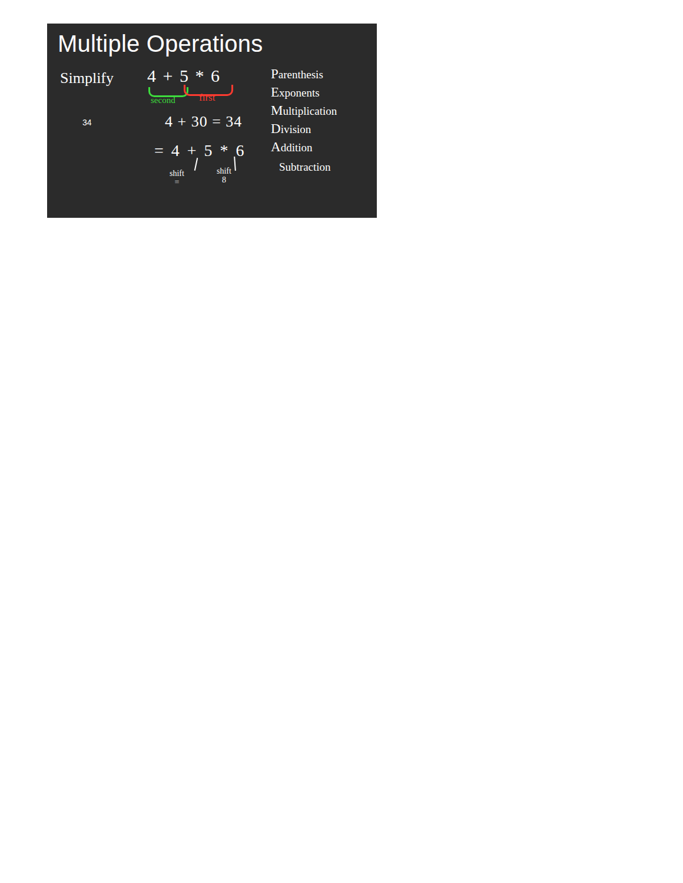Multiple Operations
Simplify 4 + 5 * 6
second first 34 4 + 30 = 34 = 4 + 5 * 6
shift
= shift
8
Parenthesis
Exponents
Multiplication
Division
Addition
Subtraction